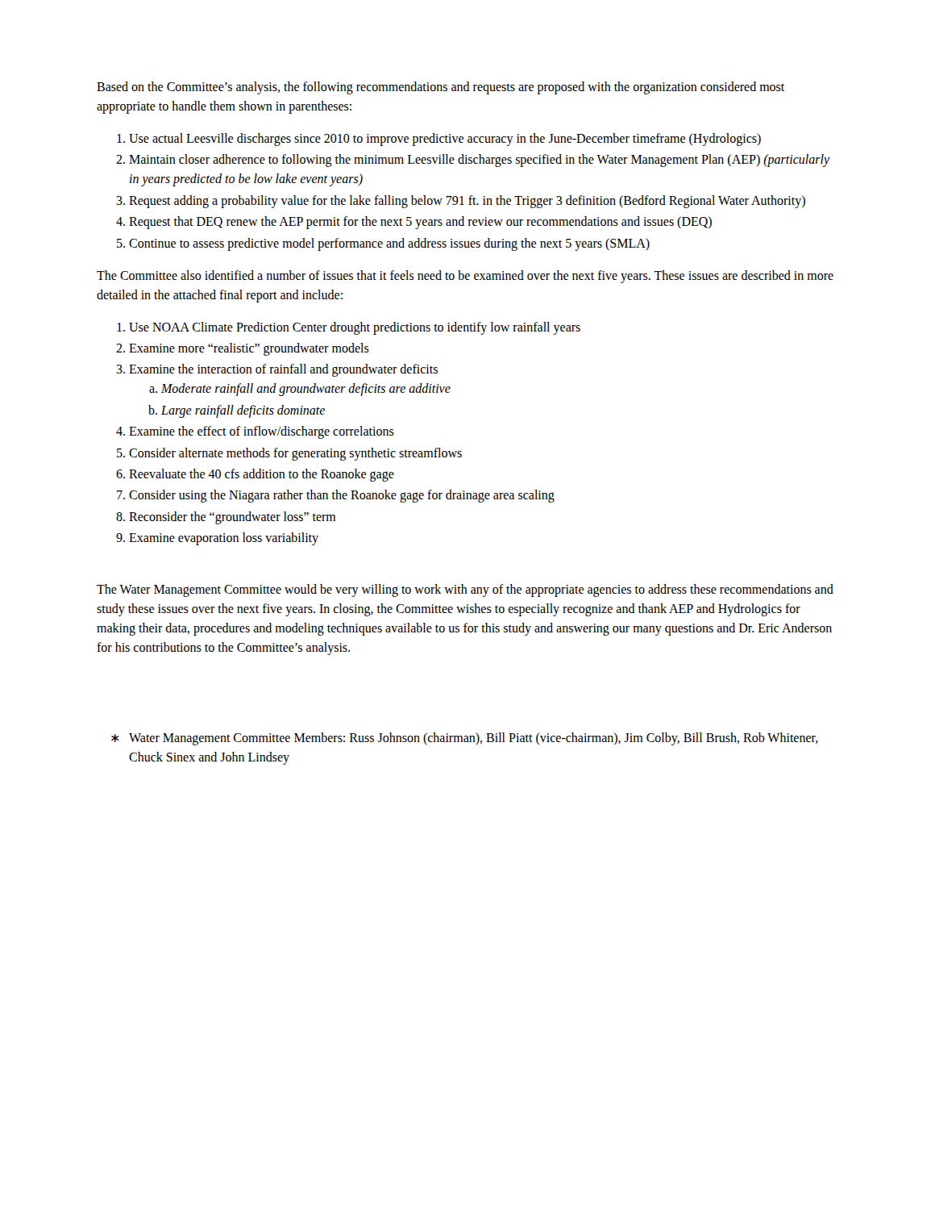Based on the Committee’s analysis, the following recommendations and requests are proposed with the organization considered most appropriate to handle them shown in parentheses:
Use actual Leesville discharges since 2010 to improve predictive accuracy in the June-December timeframe (Hydrologics)
Maintain closer adherence to following the minimum Leesville discharges specified in the Water Management Plan (AEP) (particularly in years predicted to be low lake event years)
Request adding a probability value for the lake falling below 791 ft. in the Trigger 3 definition (Bedford Regional Water Authority)
Request that DEQ renew the AEP permit for the next 5 years and review our recommendations and issues (DEQ)
Continue to assess predictive model performance and address issues during the next 5 years (SMLA)
The Committee also identified a number of issues that it feels need to be examined over the next five years. These issues are described in more detailed in the attached final report and include:
Use NOAA Climate Prediction Center drought predictions to identify low rainfall years
Examine more “realistic” groundwater models
Examine the interaction of rainfall and groundwater deficits
Moderate rainfall and groundwater deficits are additive
Large rainfall deficits dominate
Examine the effect of inflow/discharge correlations
Consider alternate methods for generating synthetic streamflows
Reevaluate the 40 cfs addition to the Roanoke gage
Consider using the Niagara rather than the Roanoke gage for drainage area scaling
Reconsider the “groundwater loss” term
Examine evaporation loss variability
The Water Management Committee would be very willing to work with any of the appropriate agencies to address these recommendations and study these issues over the next five years. In closing, the Committee wishes to especially recognize and thank AEP and Hydrologics for making their data, procedures and modeling techniques available to us for this study and answering our many questions and Dr. Eric Anderson for his contributions to the Committee’s analysis.
∗Water Management Committee Members: Russ Johnson (chairman), Bill Piatt (vice-chairman), Jim Colby, Bill Brush, Rob Whitener, Chuck Sinex and John Lindsey